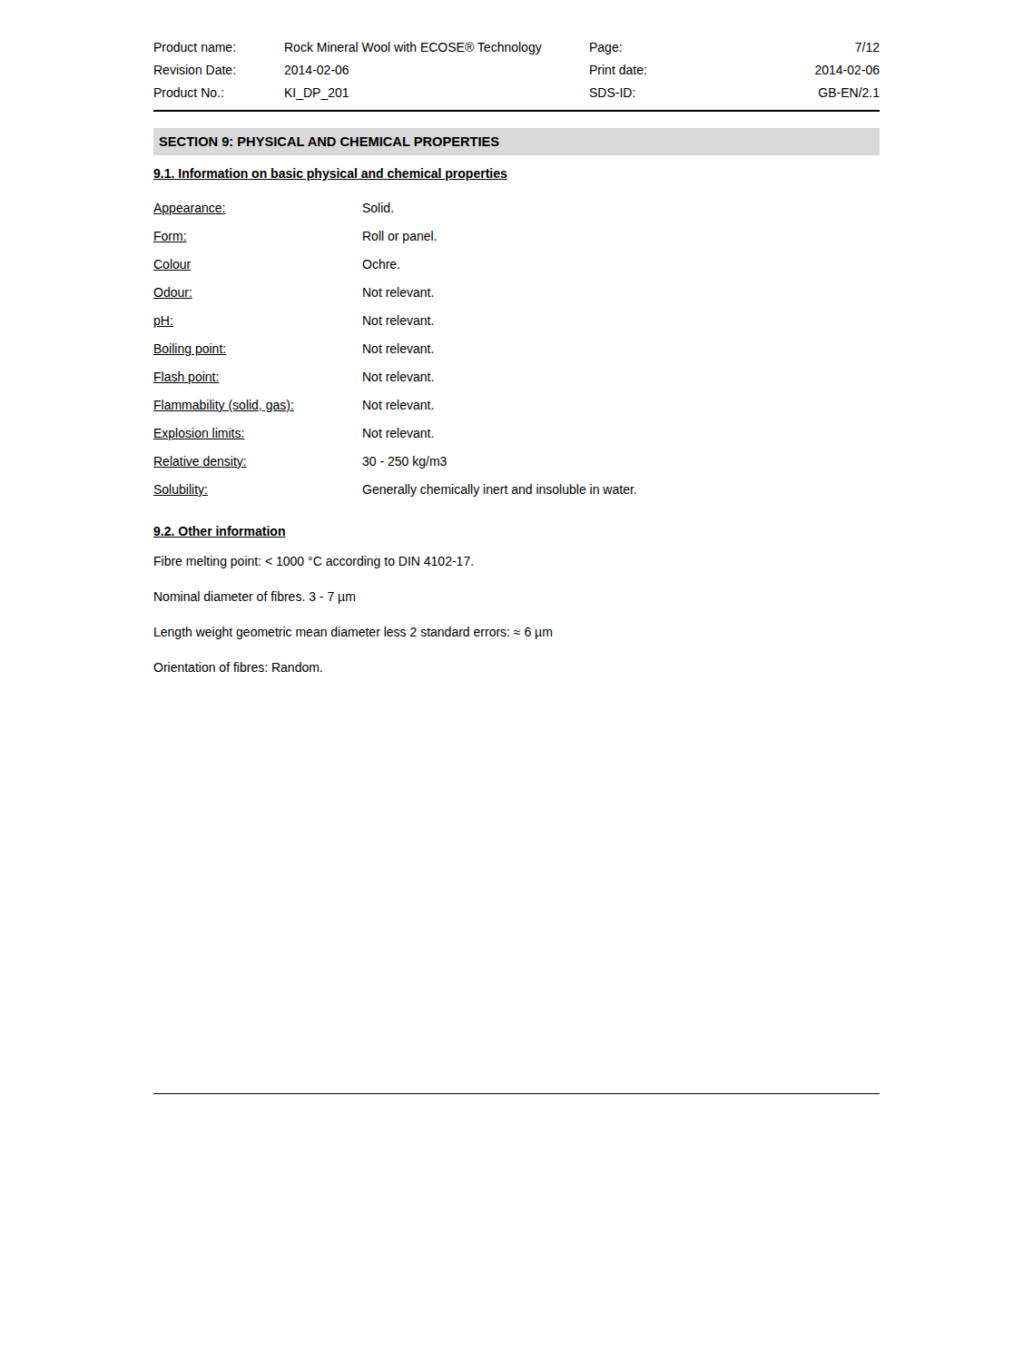| Product name: | Rock Mineral Wool with ECOSE® Technology | Page: | 7/12 |
| Revision Date: | 2014-02-06 | Print date: | 2014-02-06 |
| Product No.: | KI_DP_201 | SDS-ID: | GB-EN/2.1 |
SECTION 9: PHYSICAL AND CHEMICAL PROPERTIES
9.1. Information on basic physical and chemical properties
| Appearance: | Solid. |
| Form: | Roll or panel. |
| Colour | Ochre. |
| Odour: | Not relevant. |
| pH: | Not relevant. |
| Boiling point: | Not relevant. |
| Flash point: | Not relevant. |
| Flammability (solid, gas): | Not relevant. |
| Explosion limits: | Not relevant. |
| Relative density: | 30 - 250 kg/m3 |
| Solubility: | Generally chemically inert and insoluble in water. |
9.2. Other information
Fibre melting point: < 1000 °C according to DIN 4102-17.
Nominal diameter of fibres. 3 - 7 µm
Length weight geometric mean diameter less 2 standard errors: ≈ 6 µm
Orientation of fibres: Random.